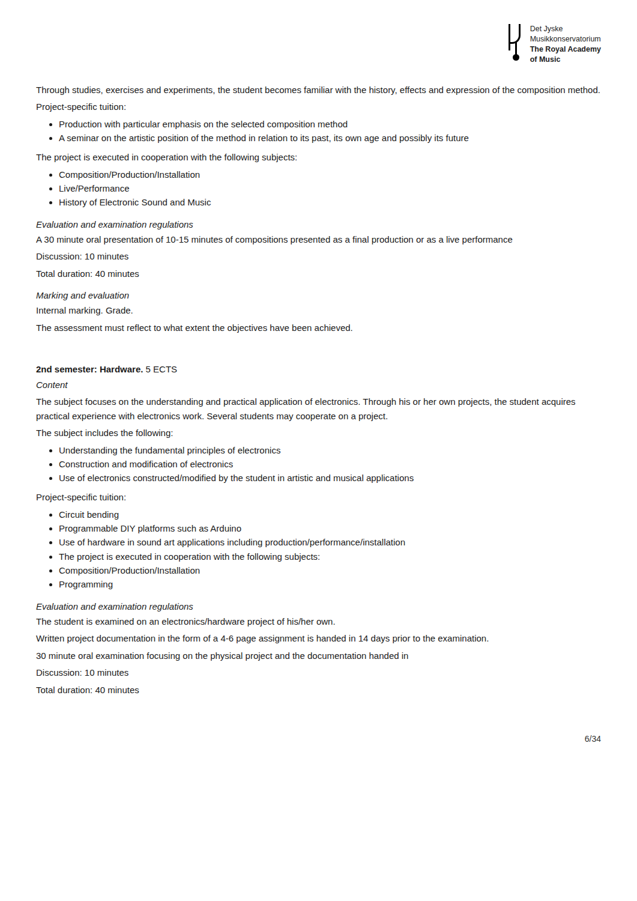Det Jyske
Musikkonservatorium
The Royal Academy
of Music
Through studies, exercises and experiments, the student becomes familiar with the history, effects and expression of the composition method.
Project-specific tuition:
Production with particular emphasis on the selected composition method
A seminar on the artistic position of the method in relation to its past, its own age and possibly its future
The project is executed in cooperation with the following subjects:
Composition/Production/Installation
Live/Performance
History of Electronic Sound and Music
Evaluation and examination regulations
A 30 minute oral presentation of 10-15 minutes of compositions presented as a final production or as a live performance
Discussion: 10 minutes
Total duration: 40 minutes
Marking and evaluation
Internal marking. Grade.
The assessment must reflect to what extent the objectives have been achieved.
2nd semester: Hardware. 5 ECTS
Content
The subject focuses on the understanding and practical application of electronics. Through his or her own projects, the student acquires practical experience with electronics work. Several students may cooperate on a project.
The subject includes the following:
Understanding the fundamental principles of electronics
Construction and modification of electronics
Use of electronics constructed/modified by the student in artistic and musical applications
Project-specific tuition:
Circuit bending
Programmable DIY platforms such as Arduino
Use of hardware in sound art applications including production/performance/installation
The project is executed in cooperation with the following subjects:
Composition/Production/Installation
Programming
Evaluation and examination regulations
The student is examined on an electronics/hardware project of his/her own.
Written project documentation in the form of a 4-6 page assignment is handed in 14 days prior to the examination.
30 minute oral examination focusing on the physical project and the documentation handed in
Discussion: 10 minutes
Total duration: 40 minutes
6/34